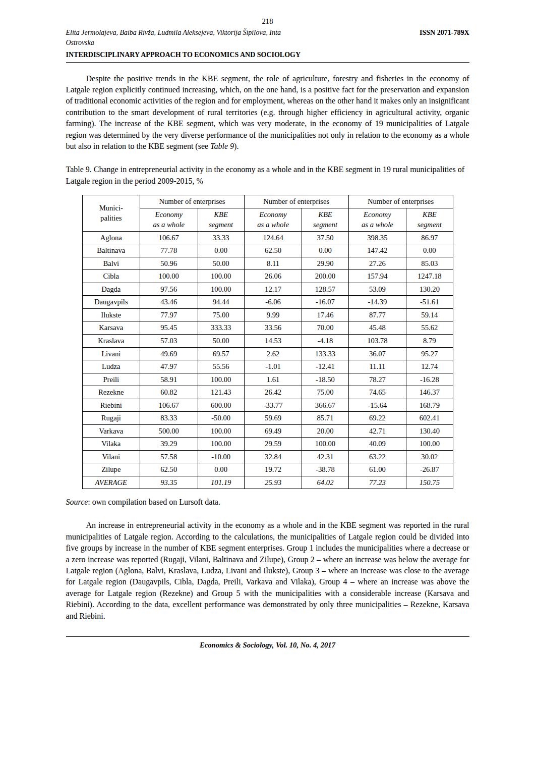218
Elita Jermolajeva, Baiba Rivža, Ludmila Aleksejeva, Viktorija Šipilova, Inta Ostrovska
ISSN 2071-789X
INTERDISCIPLINARY APPROACH TO ECONOMICS AND SOCIOLOGY
Despite the positive trends in the KBE segment, the role of agriculture, forestry and fisheries in the economy of Latgale region explicitly continued increasing, which, on the one hand, is a positive fact for the preservation and expansion of traditional economic activities of the region and for employment, whereas on the other hand it makes only an insignificant contribution to the smart development of rural territories (e.g. through higher efficiency in agricultural activity, organic farming). The increase of the KBE segment, which was very moderate, in the economy of 19 municipalities of Latgale region was determined by the very diverse performance of the municipalities not only in relation to the economy as a whole but also in relation to the KBE segment (see Table 9).
Table 9. Change in entrepreneurial activity in the economy as a whole and in the KBE segment in 19 rural municipalities of Latgale region in the period 2009-2015, %
| Munici- palities | Number of enterprises | Number of enterprises | Number of enterprises |
| --- | --- | --- | --- |
| Economy as a whole | KBE segment | Economy as a whole | KBE segment | Economy as a whole | KBE segment |
| Aglona | 106.67 | 33.33 | 124.64 | 37.50 | 398.35 | 86.97 |
| Baltinava | 77.78 | 0.00 | 62.50 | 0.00 | 147.42 | 0.00 |
| Balvi | 50.96 | 50.00 | 8.11 | 29.90 | 27.26 | 85.03 |
| Cibla | 100.00 | 100.00 | 26.06 | 200.00 | 157.94 | 1247.18 |
| Dagda | 97.56 | 100.00 | 12.17 | 128.57 | 53.09 | 130.20 |
| Daugavpils | 43.46 | 94.44 | -6.06 | -16.07 | -14.39 | -51.61 |
| Ilukste | 77.97 | 75.00 | 9.99 | 17.46 | 87.77 | 59.14 |
| Karsava | 95.45 | 333.33 | 33.56 | 70.00 | 45.48 | 55.62 |
| Kraslava | 57.03 | 50.00 | 14.53 | -4.18 | 103.78 | 8.79 |
| Livani | 49.69 | 69.57 | 2.62 | 133.33 | 36.07 | 95.27 |
| Ludza | 47.97 | 55.56 | -1.01 | -12.41 | 11.11 | 12.74 |
| Preili | 58.91 | 100.00 | 1.61 | -18.50 | 78.27 | -16.28 |
| Rezekne | 60.82 | 121.43 | 26.42 | 75.00 | 74.65 | 146.37 |
| Riebini | 106.67 | 600.00 | -33.77 | 366.67 | -15.64 | 168.79 |
| Rugaji | 83.33 | -50.00 | 59.69 | 85.71 | 69.22 | 602.41 |
| Varkava | 500.00 | 100.00 | 69.49 | 20.00 | 42.71 | 130.40 |
| Vilaka | 39.29 | 100.00 | 29.59 | 100.00 | 40.09 | 100.00 |
| Vilani | 57.58 | -10.00 | 32.84 | 42.31 | 63.22 | 30.02 |
| Zilupe | 62.50 | 0.00 | 19.72 | -38.78 | 61.00 | -26.87 |
| AVERAGE | 93.35 | 101.19 | 25.93 | 64.02 | 77.23 | 150.75 |
Source: own compilation based on Lursoft data.
An increase in entrepreneurial activity in the economy as a whole and in the KBE segment was reported in the rural municipalities of Latgale region. According to the calculations, the municipalities of Latgale region could be divided into five groups by increase in the number of KBE segment enterprises. Group 1 includes the municipalities where a decrease or a zero increase was reported (Rugaji, Vilani, Baltinava and Zilupe), Group 2 – where an increase was below the average for Latgale region (Aglona, Balvi, Kraslava, Ludza, Livani and Ilukste), Group 3 – where an increase was close to the average for Latgale region (Daugavpils, Cibla, Dagda, Preili, Varkava and Vilaka), Group 4 – where an increase was above the average for Latgale region (Rezekne) and Group 5 with the municipalities with a considerable increase (Karsava and Riebini). According to the data, excellent performance was demonstrated by only three municipalities – Rezekne, Karsava and Riebini.
Economics & Sociology, Vol. 10, No. 4, 2017